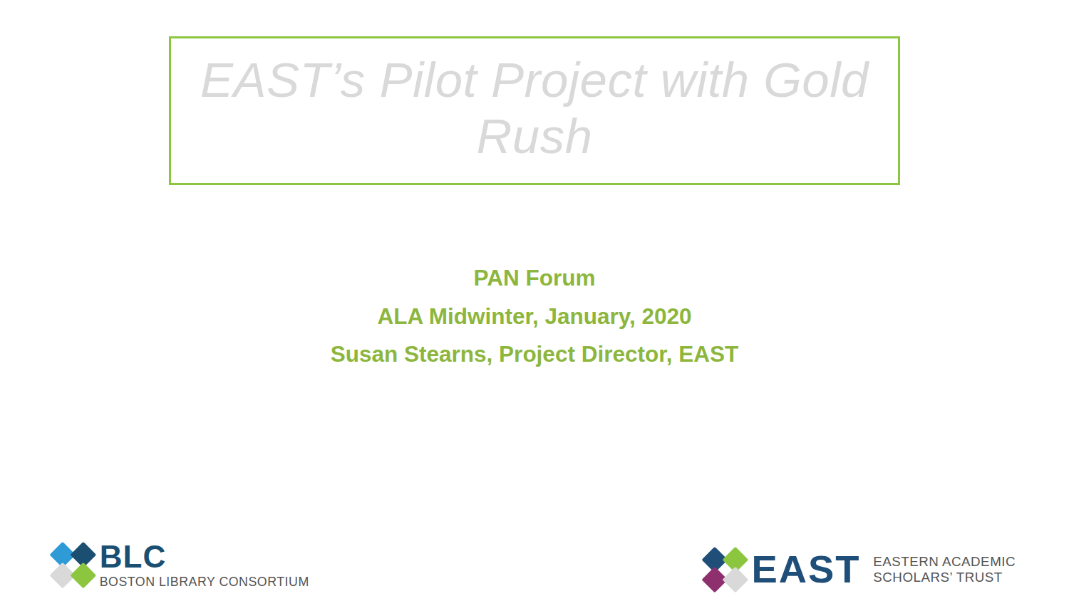EAST’s Pilot Project with Gold Rush
PAN Forum
ALA Midwinter, January, 2020
Susan Stearns, Project Director, EAST
BLC BOSTON LIBRARY CONSORTIUM
EAST
EASTERN ACADEMIC SCHOLARS’ TRUST